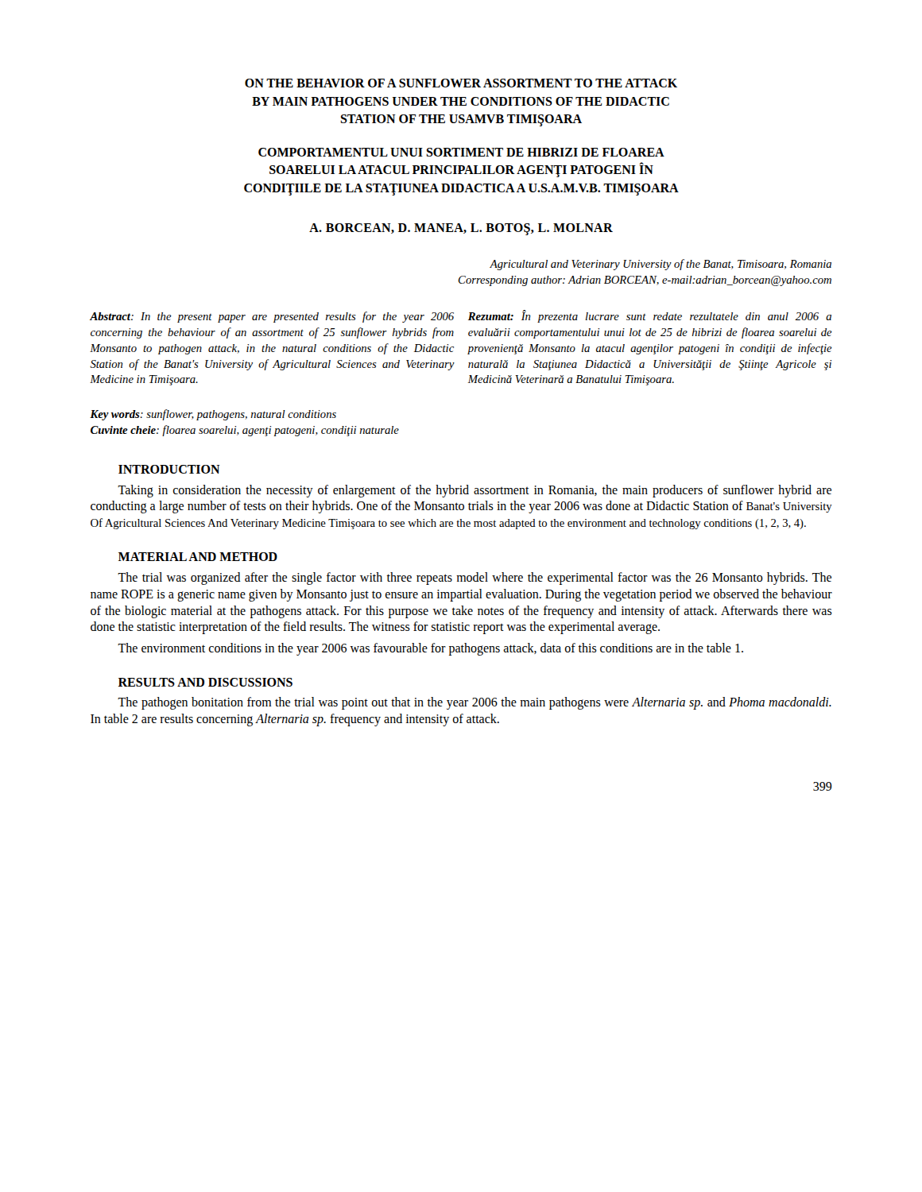On the Behavior of a Sunflower Assortment to the Attack
by Main Pathogens Under the Conditions of the Didactic
Station of the USAMVB Timişoara
Comportamentul unui sortiment de hibrizi de floarea
soarelui la atacul principalilor agenţi patogeni în
condiţiile de la staţiunea didactica a U.S.A.M.V.B. Timişoara
A. BORCEAN, D. MANEA, L. BOTOŞ, L. MOLNAR
Agricultural and Veterinary University of the Banat, Timisoara, Romania
Corresponding author: Adrian BORCEAN, e-mail:adrian_borcean@yahoo.com
| Abstract : In the present paper are presented results for the year 2006 concerning the behaviour of an assortment of 25 sunflower hybrids from Monsanto to pathogen attack, in the natural conditions of the Didactic Station of the Banat's University of Agricultural Sciences and Veterinary Medicine in Timişoara. | Rezumat: În prezenta lucrare sunt redate rezultatele din anul 2006 a evaluării comportamentului unui lot de 25 de hibrizi de floarea soarelui de provenienţă Monsanto la atacul agenţilor patogeni în condiţii de infecţie naturală la Staţiunea Didactică a Universităţii de Ştiinţe Agricole şi Medicină Veterinară a Banatului Timişoara. |
Key words: sunflower, pathogens, natural conditions
Cuvinte cheie: floarea soarelui, agenţi patogeni, condiţii naturale
Introduction
Taking in consideration the necessity of enlargement of the hybrid assortment in Romania, the main producers of sunflower hybrid are conducting a large number of tests on their hybrids. One of the Monsanto trials in the year 2006 was done at Didactic Station of Banat's University Of Agricultural Sciences And Veterinary Medicine Timişoara to see which are the most adapted to the environment and technology conditions (1, 2, 3, 4).
Material and Method
The trial was organized after the single factor with three repeats model where the experimental factor was the 26 Monsanto hybrids. The name ROPE is a generic name given by Monsanto just to ensure an impartial evaluation. During the vegetation period we observed the behaviour of the biologic material at the pathogens attack. For this purpose we take notes of the frequency and intensity of attack. Afterwards there was done the statistic interpretation of the field results. The witness for statistic report was the experimental average.
The environment conditions in the year 2006 was favourable for pathogens attack, data of this conditions are in the table 1.
Results and Discussions
The pathogen bonitation from the trial was point out that in the year 2006 the main pathogens were Alternaria sp. and Phoma macdonaldi. In table 2 are results concerning Alternaria sp. frequency and intensity of attack.
399